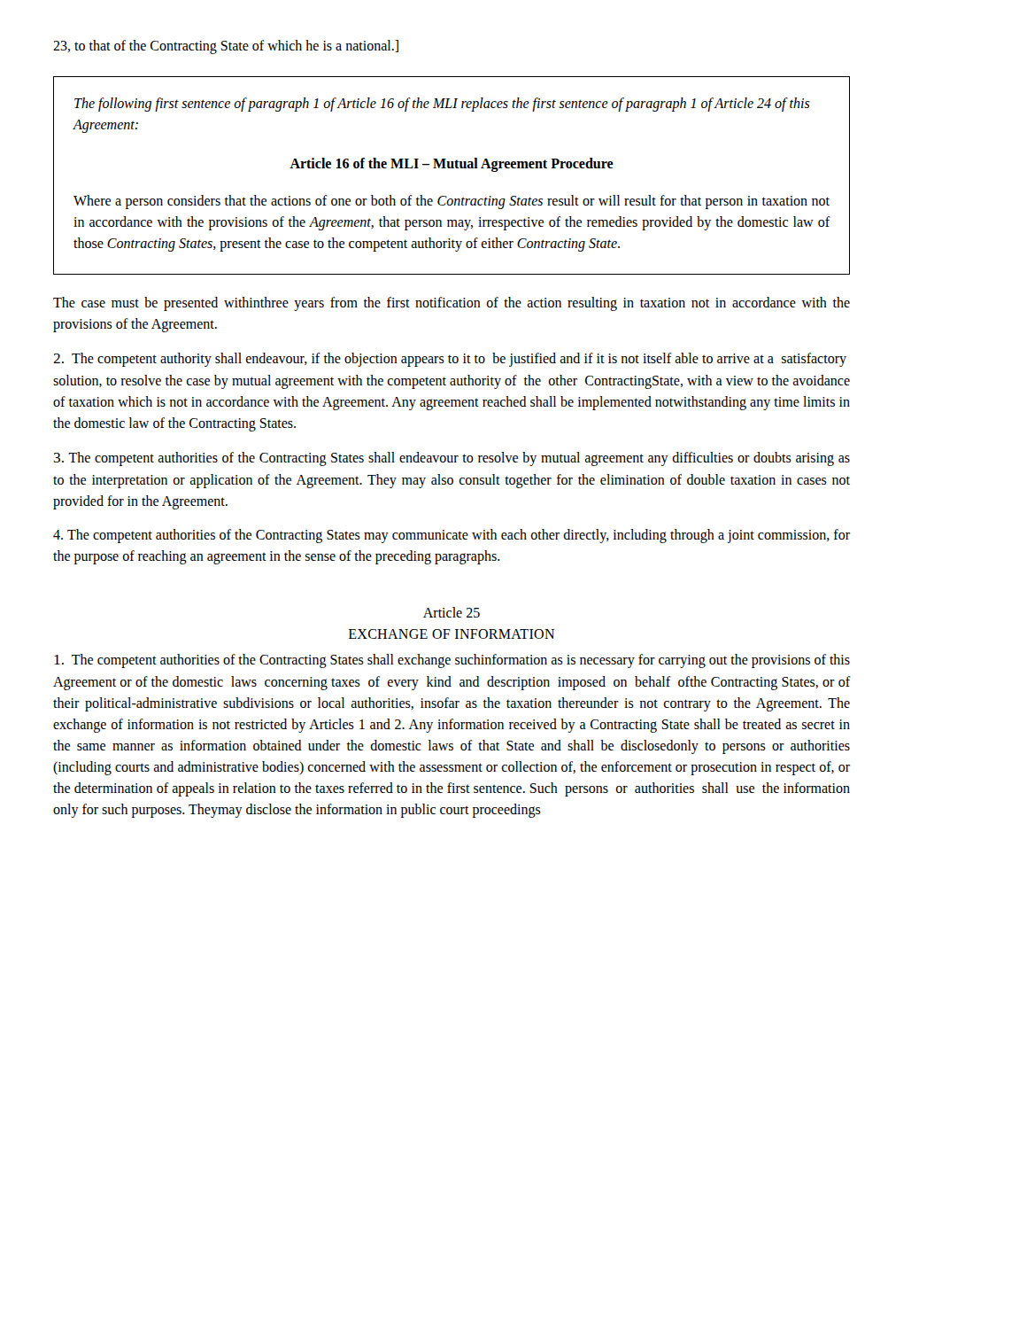23, to that of the Contracting State of which he is a national.]
The following first sentence of paragraph 1 of Article 16 of the MLI replaces the first sentence of paragraph 1 of Article 24 of this Agreement:
Article 16 of the MLI – Mutual Agreement Procedure
Where a person considers that the actions of one or both of the Contracting States result or will result for that person in taxation not in accordance with the provisions of the Agreement, that person may, irrespective of the remedies provided by the domestic law of those Contracting States, present the case to the competent authority of either Contracting State.
The case must be presented withinthree years from the first notification of the action resulting in taxation not in accordance with the provisions of the Agreement.
2. The competent authority shall endeavour, if the objection appears to it to be justified and if it is not itself able to arrive at a satisfactory solution, to resolve the case by mutual agreement with the competent authority of the other ContractingState, with a view to the avoidance of taxation which is not in accordance with the Agreement. Any agreement reached shall be implemented notwithstanding any time limits in the domestic law of the Contracting States.
3. The competent authorities of the Contracting States shall endeavour to resolve by mutual agreement any difficulties or doubts arising as to the interpretation or application of the Agreement. They may also consult together for the elimination of double taxation in cases not provided for in the Agreement.
4. The competent authorities of the Contracting States may communicate with each other directly, including through a joint commission, for the purpose of reaching an agreement in the sense of the preceding paragraphs.
Article 25
EXCHANGE OF INFORMATION
1. The competent authorities of the Contracting States shall exchange suchinformation as is necessary for carrying out the provisions of this Agreement or of the domestic laws concerning taxes of every kind and description imposed on behalf ofthe Contracting States, or of their political-administrative subdivisions or local authorities, insofar as the taxation thereunder is not contrary to the Agreement. The exchange of information is not restricted by Articles 1 and 2. Any information received by a Contracting State shall be treated as secret in the same manner as information obtained under the domestic laws of that State and shall be disclosedonly to persons or authorities (including courts and administrative bodies) concerned with the assessment or collection of, the enforcement or prosecution in respect of, or the determination of appeals in relation to the taxes referred to in the first sentence. Such persons or authorities shall use the information only for such purposes. Theymay disclose the information in public court proceedings